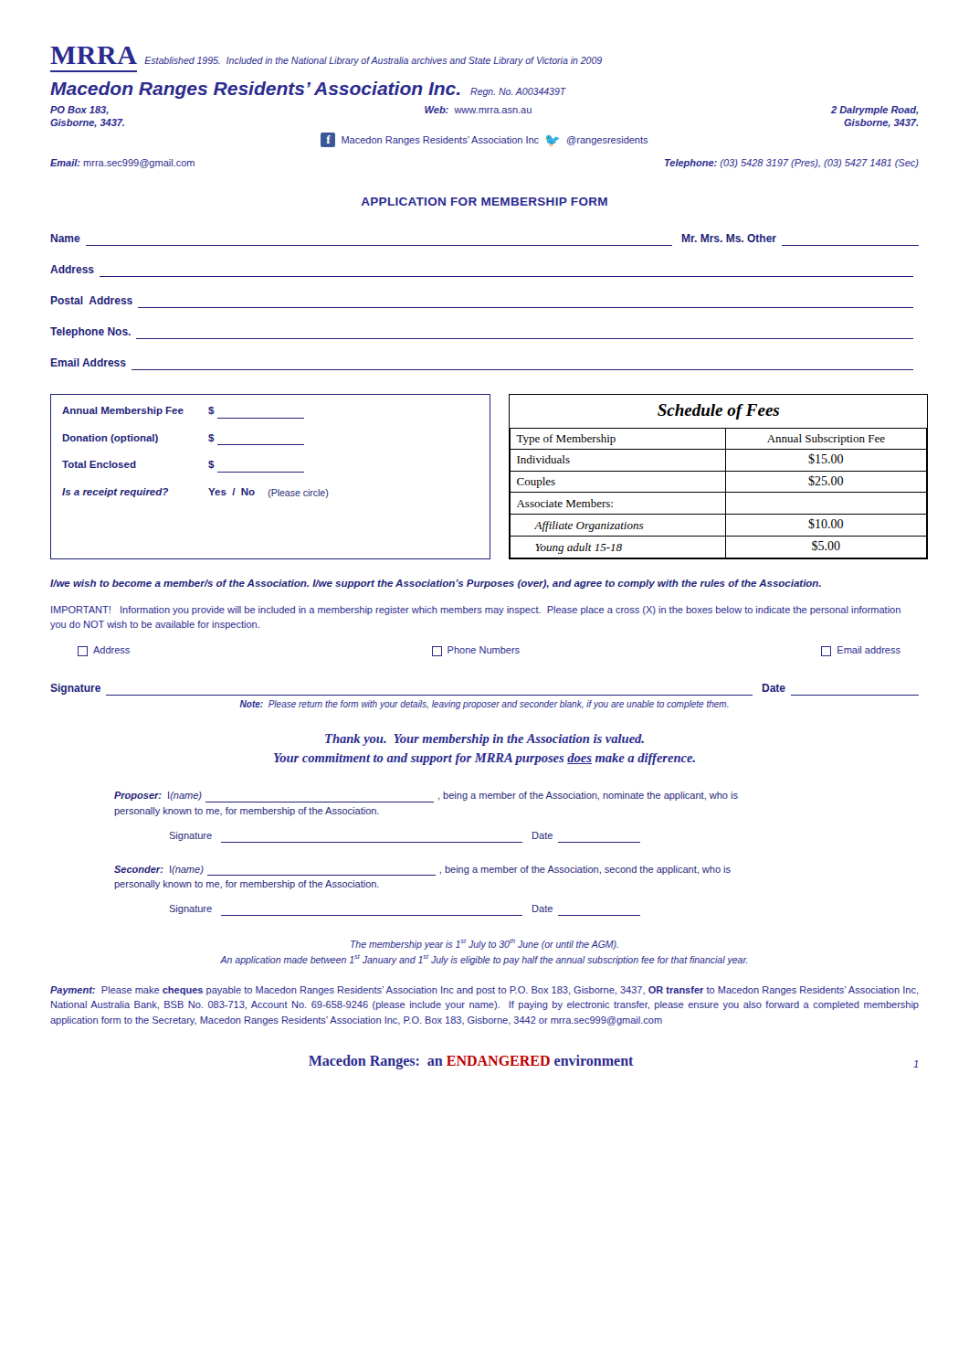MRRA Established 1995. Included in the National Library of Australia archives and State Library of Victoria in 2009
Macedon Ranges Residents’ Association Inc.
Regn. No. A0034439T
PO Box 183,
Gisborne, 3437.
Web: www.mrra.asn.au
2 Dalrymple Road,
Gisborne, 3437.
f Macedon Ranges Residents’ Association Inc 🐦 @rangesresidents
Email: mrra.sec999@gmail.com
Telephone: (03) 5428 3197 (Pres), (03) 5427 1481 (Sec)
APPLICATION FOR MEMBERSHIP FORM
Name Mr. Mrs. Ms. Other
Address
Postal Address
Telephone Nos.
Email Address
Annual Membership Fee $
Donation (optional) $
Total Enclosed $
Is a receipt required? Yes / No (Please circle)
Schedule of Fees
| Type of Membership | Annual Subscription Fee |
| Individuals | $15.00 |
| Couples | $25.00 |
| Associate Members: | |
| Affiliate Organizations | $10.00 |
| Young adult 15-18 | $5.00 |
I/we wish to become a member/s of the Association. I/we support the Association’s Purposes (over), and agree to comply with the rules of the Association.
IMPORTANT! Information you provide will be included in a membership register which members may inspect. Please place a cross (X) in the boxes below to indicate the personal information you do NOT wish to be available for inspection.
Address Phone Numbers Email address
Signature Date
Note: Please return the form with your details, leaving proposer and seconder blank, if you are unable to complete them.
Thank you. Your membership in the Association is valued.
Your commitment to and support for MRRA purposes does make a difference.
Proposer: I (name) , being a member of the Association, nominate the applicant, who is
personally known to me, for membership of the Association.
Signature Date
Seconder: I (name) , being a member of the Association, second the applicant, who is
personally known to me, for membership of the Association.
Signature Date
The membership year is 1st July to 30th June (or until the AGM).
An application made between 1st January and 1st July is eligible to pay half the annual subscription fee for that financial year.
Payment: Please make cheques payable to Macedon Ranges Residents’ Association Inc and post to P.O. Box 183, Gisborne, 3437, OR transfer to Macedon Ranges Residents’ Association Inc, National Australia Bank, BSB No. 083-713, Account No. 69-658-9246 (please include your name). If paying by electronic transfer, please ensure you also forward a completed membership application form to the Secretary, Macedon Ranges Residents’ Association Inc, P.O. Box 183, Gisborne, 3442 or mrra.sec999@gmail.com
Macedon Ranges: an endangered environment
1